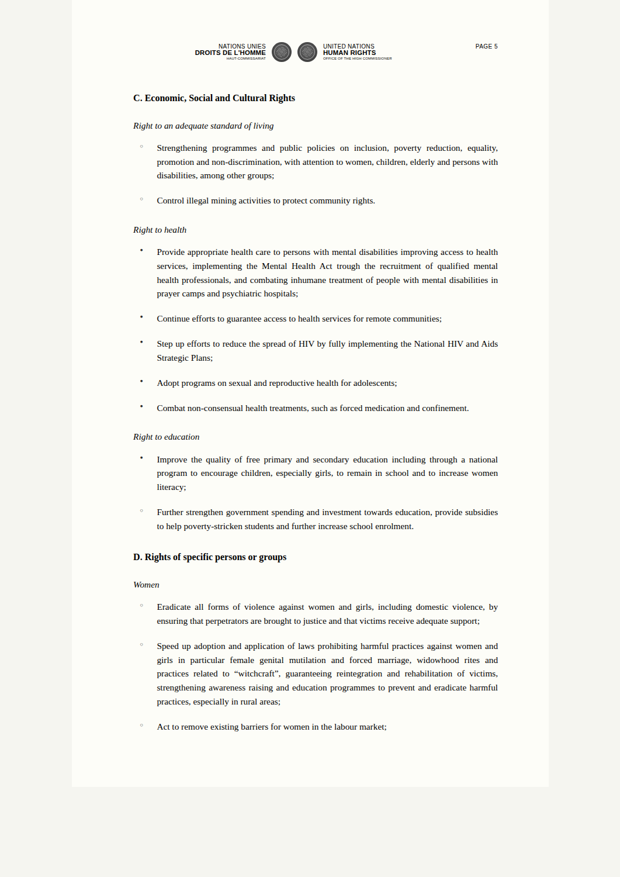NATIONS UNIES
DROITS DE L'HOMME
HAUT-COMMISSARIAT
UNITED NATIONS
HUMAN RIGHTS
OFFICE OF THE HIGH COMMISSIONER
PAGE 5
C. Economic, Social and Cultural Rights
Right to an adequate standard of living
Strengthening programmes and public policies on inclusion, poverty reduction, equality, promotion and non-discrimination, with attention to women, children, elderly and persons with disabilities, among other groups;
Control illegal mining activities to protect community rights.
Right to health
Provide appropriate health care to persons with mental disabilities improving access to health services, implementing the Mental Health Act trough the recruitment of qualified mental health professionals, and combating inhumane treatment of people with mental disabilities in prayer camps and psychiatric hospitals;
Continue efforts to guarantee access to health services for remote communities;
Step up efforts to reduce the spread of HIV by fully implementing the National HIV and Aids Strategic Plans;
Adopt programs on sexual and reproductive health for adolescents;
Combat non-consensual health treatments, such as forced medication and confinement.
Right to education
Improve the quality of free primary and secondary education including through a national program to encourage children, especially girls, to remain in school and to increase women literacy;
Further strengthen government spending and investment towards education, provide subsidies to help poverty-stricken students and further increase school enrolment.
D. Rights of specific persons or groups
Women
Eradicate all forms of violence against women and girls, including domestic violence, by ensuring that perpetrators are brought to justice and that victims receive adequate support;
Speed up adoption and application of laws prohibiting harmful practices against women and girls in particular female genital mutilation and forced marriage, widowhood rites and practices related to “witchcraft”, guaranteeing reintegration and rehabilitation of victims, strengthening awareness raising and education programmes to prevent and eradicate harmful practices, especially in rural areas;
Act to remove existing barriers for women in the labour market;